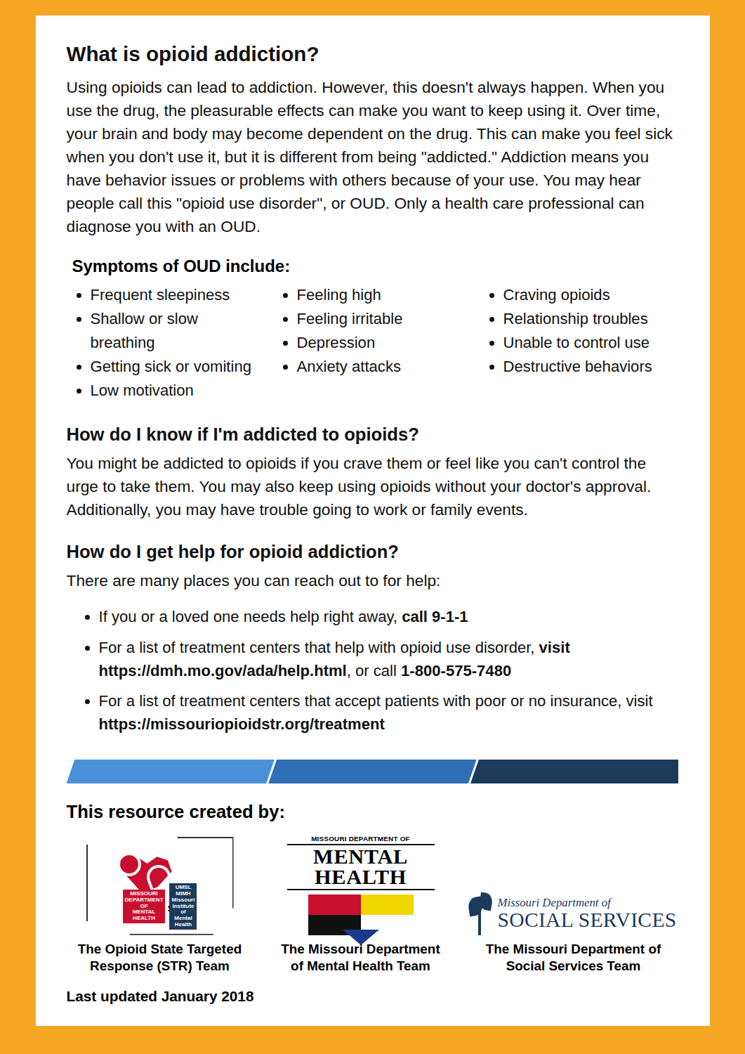What is opioid addiction?
Using opioids can lead to addiction. However, this doesn't always happen. When you use the drug, the pleasurable effects can make you want to keep using it. Over time, your brain and body may become dependent on the drug. This can make you feel sick when you don't use it, but it is different from being "addicted." Addiction means you have behavior issues or problems with others because of your use. You may hear people call this "opioid use disorder", or OUD. Only a health care professional can diagnose you with an OUD.
Symptoms of OUD include:
Frequent sleepiness
Shallow or slow breathing
Getting sick or vomiting
Low motivation
Feeling high
Feeling irritable
Depression
Anxiety attacks
Craving opioids
Relationship troubles
Unable to control use
Destructive behaviors
How do I know if I'm addicted to opioids?
You might be addicted to opioids if you crave them or feel like you can't control the urge to take them. You may also keep using opioids without your doctor's approval. Additionally, you may have trouble going to work or family events.
How do I get help for opioid addiction?
There are many places you can reach out to for help:
If you or a loved one needs help right away, call 9-1-1
For a list of treatment centers that help with opioid use disorder, visit https://dmh.mo.gov/ada/help.html, or call 1-800-575-7480
For a list of treatment centers that accept patients with poor or no insurance, visit https://missouriopioidstr.org/treatment
This resource created by:
Opioid STR
MISSOURI DEPARTMENT OF
MENTAL HEALTH UMSL MIMH
Missouri Institute of Mental Health
The Opioid State Targeted
Response (STR) Team
MISSOURI DEPARTMENT OF
MENTAL
HEALTH
The Missouri Department
of Mental Health Team
Missouri Department of
SOCIAL SERVICES
The Missouri Department of
Social Services Team
Last updated January 2018